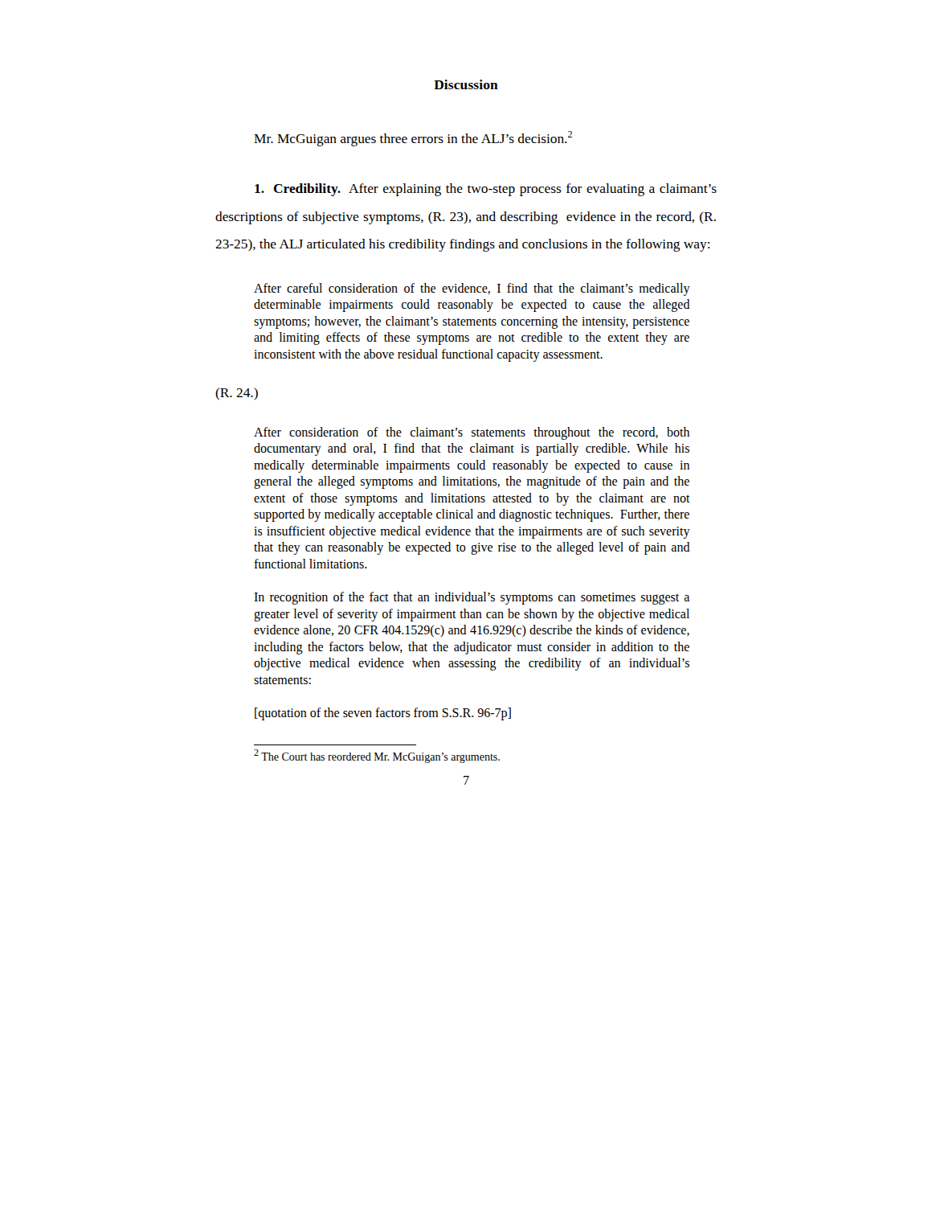Discussion
Mr. McGuigan argues three errors in the ALJ’s decision.2
1. Credibility. After explaining the two-step process for evaluating a claimant’s descriptions of subjective symptoms, (R. 23), and describing evidence in the record, (R. 23-25), the ALJ articulated his credibility findings and conclusions in the following way:
After careful consideration of the evidence, I find that the claimant’s medically determinable impairments could reasonably be expected to cause the alleged symptoms; however, the claimant’s statements concerning the intensity, persistence and limiting effects of these symptoms are not credible to the extent they are inconsistent with the above residual functional capacity assessment.
(R. 24.)
After consideration of the claimant’s statements throughout the record, both documentary and oral, I find that the claimant is partially credible. While his medically determinable impairments could reasonably be expected to cause in general the alleged symptoms and limitations, the magnitude of the pain and the extent of those symptoms and limitations attested to by the claimant are not supported by medically acceptable clinical and diagnostic techniques. Further, there is insufficient objective medical evidence that the impairments are of such severity that they can reasonably be expected to give rise to the alleged level of pain and functional limitations.
In recognition of the fact that an individual’s symptoms can sometimes suggest a greater level of severity of impairment than can be shown by the objective medical evidence alone, 20 CFR 404.1529(c) and 416.929(c) describe the kinds of evidence, including the factors below, that the adjudicator must consider in addition to the objective medical evidence when assessing the credibility of an individual’s statements:
[quotation of the seven factors from S.S.R. 96-7p]
2 The Court has reordered Mr. McGuigan’s arguments.
7